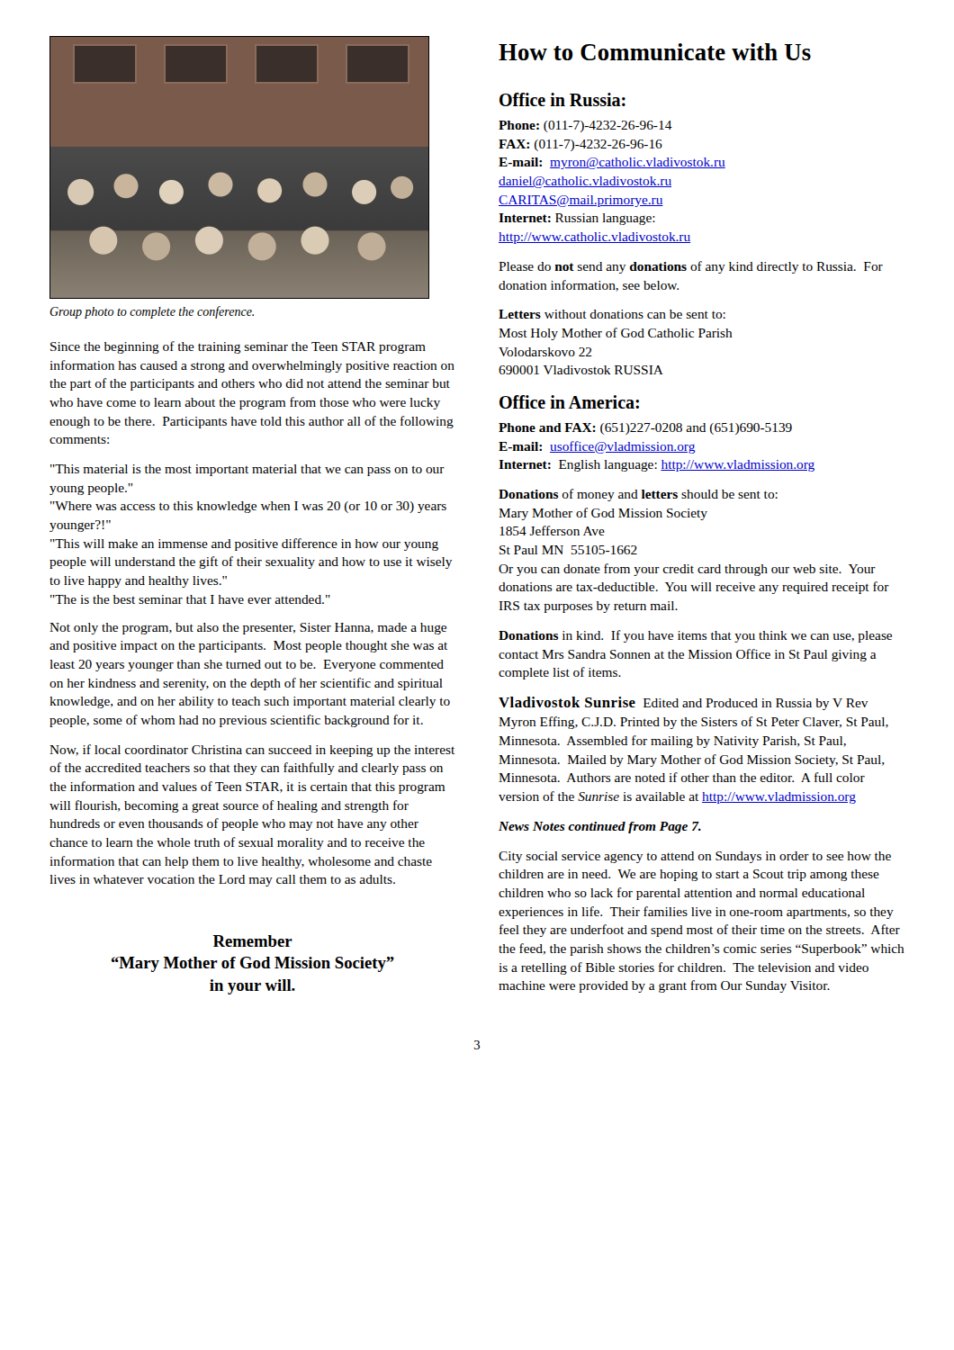Group photo to complete the conference.
Since the beginning of the training seminar the Teen STAR program information has caused a strong and overwhelmingly positive reaction on the part of the participants and others who did not attend the seminar but who have come to learn about the program from those who were lucky enough to be there. Participants have told this author all of the following comments:
"This material is the most important material that we can pass on to our young people."
"Where was access to this knowledge when I was 20 (or 10 or 30) years younger?!"
"This will make an immense and positive difference in how our young people will understand the gift of their sexuality and how to use it wisely to live happy and healthy lives."
"The is the best seminar that I have ever attended."
Not only the program, but also the presenter, Sister Hanna, made a huge and positive impact on the participants. Most people thought she was at least 20 years younger than she turned out to be. Everyone commented on her kindness and serenity, on the depth of her scientific and spiritual knowledge, and on her ability to teach such important material clearly to people, some of whom had no previous scientific background for it.
Now, if local coordinator Christina can succeed in keeping up the interest of the accredited teachers so that they can faithfully and clearly pass on the information and values of Teen STAR, it is certain that this program will flourish, becoming a great source of healing and strength for hundreds or even thousands of people who may not have any other chance to learn the whole truth of sexual morality and to receive the information that can help them to live healthy, wholesome and chaste lives in whatever vocation the Lord may call them to as adults.
Remember
“Mary Mother of God Mission Society”
in your will.
How to Communicate with Us
Office in Russia:
Phone: (011-7)-4232-26-96-14
FAX: (011-7)-4232-26-96-16
E-mail: myron@catholic.vladivostok.ru
daniel@catholic.vladivostok.ru
CARITAS@mail.primorye.ru
Internet: Russian language:
http://www.catholic.vladivostok.ru
Please do not send any donations of any kind directly to Russia. For donation information, see below.
Letters without donations can be sent to:
Most Holy Mother of God Catholic Parish
Volodarskovo 22
690001 Vladivostok RUSSIA
Office in America:
Phone and FAX: (651)227-0208 and (651)690-5139
E-mail: usoffice@vladmission.org
Internet: English language: http://www.vladmission.org
Donations of money and letters should be sent to:
Mary Mother of God Mission Society
1854 Jefferson Ave
St Paul MN 55105-1662
Or you can donate from your credit card through our web site. Your donations are tax-deductible. You will receive any required receipt for IRS tax purposes by return mail.
Donations in kind. If you have items that you think we can use, please contact Mrs Sandra Sonnen at the Mission Office in St Paul giving a complete list of items.
Vladivostok Sunrise Edited and Produced in Russia by V Rev Myron Effing, C.J.D. Printed by the Sisters of St Peter Claver, St Paul, Minnesota. Assembled for mailing by Nativity Parish, St Paul, Minnesota. Mailed by Mary Mother of God Mission Society, St Paul, Minnesota. Authors are noted if other than the editor. A full color version of the Sunrise is available at http://www.vladmission.org
News Notes continued from Page 7.
City social service agency to attend on Sundays in order to see how the children are in need. We are hoping to start a Scout trip among these children who so lack for parental attention and normal educational experiences in life. Their families live in one-room apartments, so they feel they are underfoot and spend most of their time on the streets. After the feed, the parish shows the children’s comic series “Superbook” which is a retelling of Bible stories for children. The television and video machine were provided by a grant from Our Sunday Visitor.
3